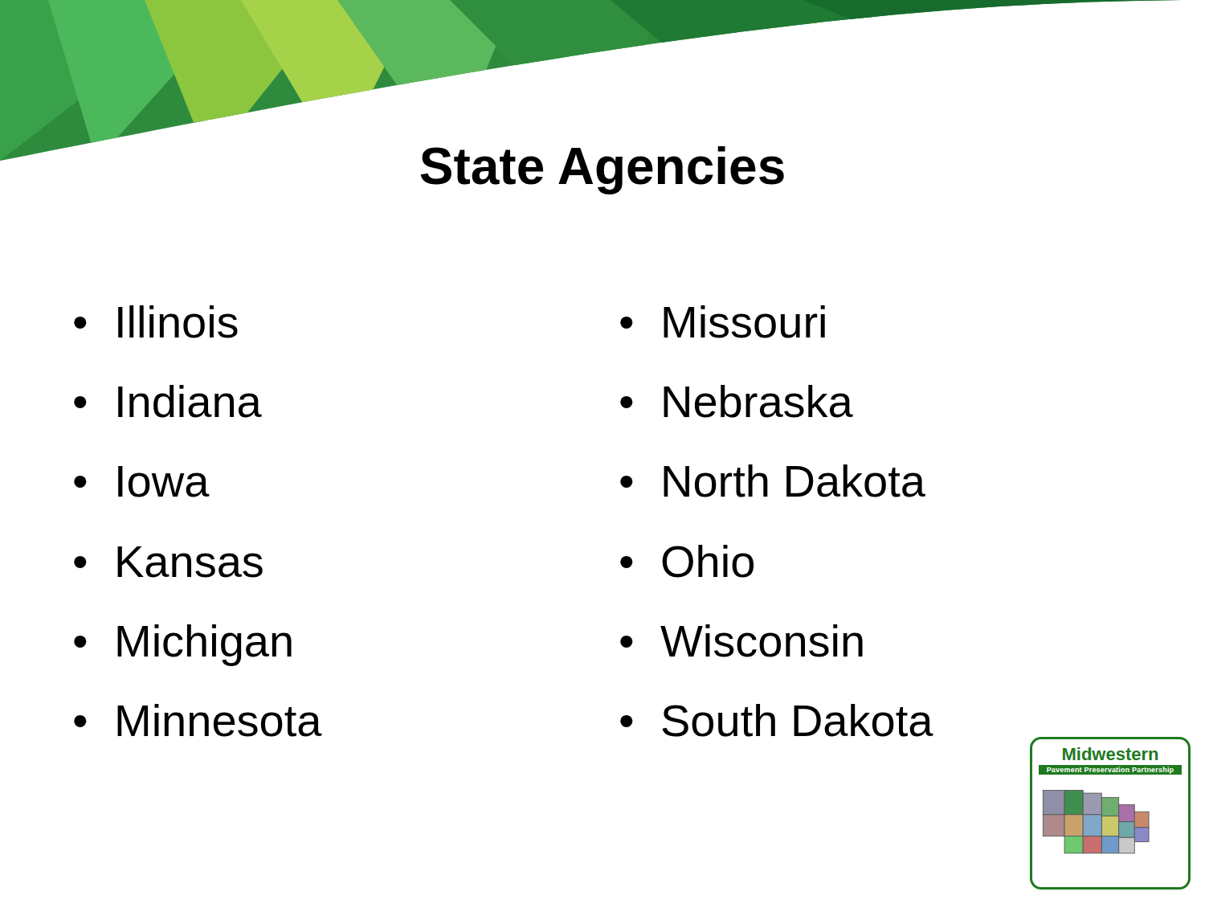State Agencies
Illinois
Indiana
Iowa
Kansas
Michigan
Minnesota
Missouri
Nebraska
North Dakota
Ohio
Wisconsin
South Dakota
Midwestern
Pavement Preservation Partnership